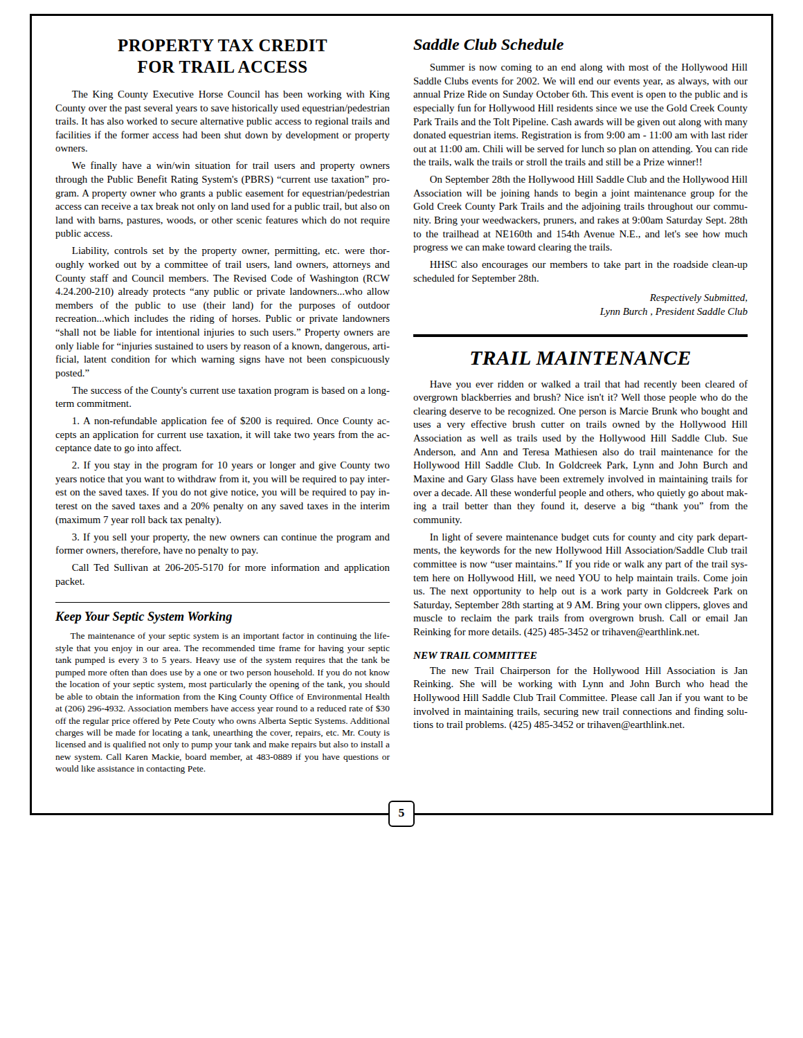PROPERTY TAX CREDIT
FOR TRAIL ACCESS
The King County Executive Horse Council has been working with King County over the past several years to save historically used equestrian/pedestrian trails. It has also worked to secure alternative public access to regional trails and facilities if the former access had been shut down by development or property owners.
We finally have a win/win situation for trail users and property owners through the Public Benefit Rating System's (PBRS) “current use taxation” program. A property owner who grants a public easement for equestrian/pedestrian access can receive a tax break not only on land used for a public trail, but also on land with barns, pastures, woods, or other scenic features which do not require public access.
Liability, controls set by the property owner, permitting, etc. were thoroughly worked out by a committee of trail users, land owners, attorneys and County staff and Council members. The Revised Code of Washington (RCW 4.24.200-210) already protects “any public or private landowners...who allow members of the public to use (their land) for the purposes of outdoor recreation...which includes the riding of horses. Public or private landowners “shall not be liable for intentional injuries to such users.” Property owners are only liable for “injuries sustained to users by reason of a known, dangerous, artificial, latent condition for which warning signs have not been conspicuously posted.”
The success of the County's current use taxation program is based on a long-term commitment.
1. A non-refundable application fee of $200 is required. Once County accepts an application for current use taxation, it will take two years from the acceptance date to go into affect.
2. If you stay in the program for 10 years or longer and give County two years notice that you want to withdraw from it, you will be required to pay interest on the saved taxes. If you do not give notice, you will be required to pay interest on the saved taxes and a 20% penalty on any saved taxes in the interim (maximum 7 year roll back tax penalty).
3. If you sell your property, the new owners can continue the program and former owners, therefore, have no penalty to pay.
Call Ted Sullivan at 206-205-5170 for more information and application packet.
Keep Your Septic System Working
The maintenance of your septic system is an important factor in continuing the lifestyle that you enjoy in our area. The recommended time frame for having your septic tank pumped is every 3 to 5 years. Heavy use of the system requires that the tank be pumped more often than does use by a one or two person household. If you do not know the location of your septic system, most particularly the opening of the tank, you should be able to obtain the information from the King County Office of Environmental Health at (206) 296-4932. Association members have access year round to a reduced rate of $30 off the regular price offered by Pete Couty who owns Alberta Septic Systems. Additional charges will be made for locating a tank, unearthing the cover, repairs, etc. Mr. Couty is licensed and is qualified not only to pump your tank and make repairs but also to install a new system. Call Karen Mackie, board member, at 483-0889 if you have questions or would like assistance in contacting Pete.
Saddle Club Schedule
Summer is now coming to an end along with most of the Hollywood Hill Saddle Clubs events for 2002. We will end our events year, as always, with our annual Prize Ride on Sunday October 6th. This event is open to the public and is especially fun for Hollywood Hill residents since we use the Gold Creek County Park Trails and the Tolt Pipeline. Cash awards will be given out along with many donated equestrian items. Registration is from 9:00 am - 11:00 am with last rider out at 11:00 am. Chili will be served for lunch so plan on attending. You can ride the trails, walk the trails or stroll the trails and still be a Prize winner!!
On September 28th the Hollywood Hill Saddle Club and the Hollywood Hill Association will be joining hands to begin a joint maintenance group for the Gold Creek County Park Trails and the adjoining trails throughout our community. Bring your weedwackers, pruners, and rakes at 9:00am Saturday Sept. 28th to the trailhead at NE160th and 154th Avenue N.E., and let's see how much progress we can make toward clearing the trails.
HHSC also encourages our members to take part in the roadside clean-up scheduled for September 28th.
Respectively Submitted,
Lynn Burch , President Saddle Club
TRAIL MAINTENANCE
Have you ever ridden or walked a trail that had recently been cleared of overgrown blackberries and brush? Nice isn't it? Well those people who do the clearing deserve to be recognized. One person is Marcie Brunk who bought and uses a very effective brush cutter on trails owned by the Hollywood Hill Association as well as trails used by the Hollywood Hill Saddle Club. Sue Anderson, and Ann and Teresa Mathiesen also do trail maintenance for the Hollywood Hill Saddle Club. In Goldcreek Park, Lynn and John Burch and Maxine and Gary Glass have been extremely involved in maintaining trails for over a decade. All these wonderful people and others, who quietly go about making a trail better than they found it, deserve a big “thank you” from the community.
In light of severe maintenance budget cuts for county and city park departments, the keywords for the new Hollywood Hill Association/Saddle Club trail committee is now “user maintains.” If you ride or walk any part of the trail system here on Hollywood Hill, we need YOU to help maintain trails. Come join us. The next opportunity to help out is a work party in Goldcreek Park on Saturday, September 28th starting at 9 AM. Bring your own clippers, gloves and muscle to reclaim the park trails from overgrown brush. Call or email Jan Reinking for more details. (425) 485-3452 or trihaven@earthlink.net.
NEW TRAIL COMMITTEE
The new Trail Chairperson for the Hollywood Hill Association is Jan Reinking. She will be working with Lynn and John Burch who head the Hollywood Hill Saddle Club Trail Committee. Please call Jan if you want to be involved in maintaining trails, securing new trail connections and finding solutions to trail problems. (425) 485-3452 or trihaven@earthlink.net.
5